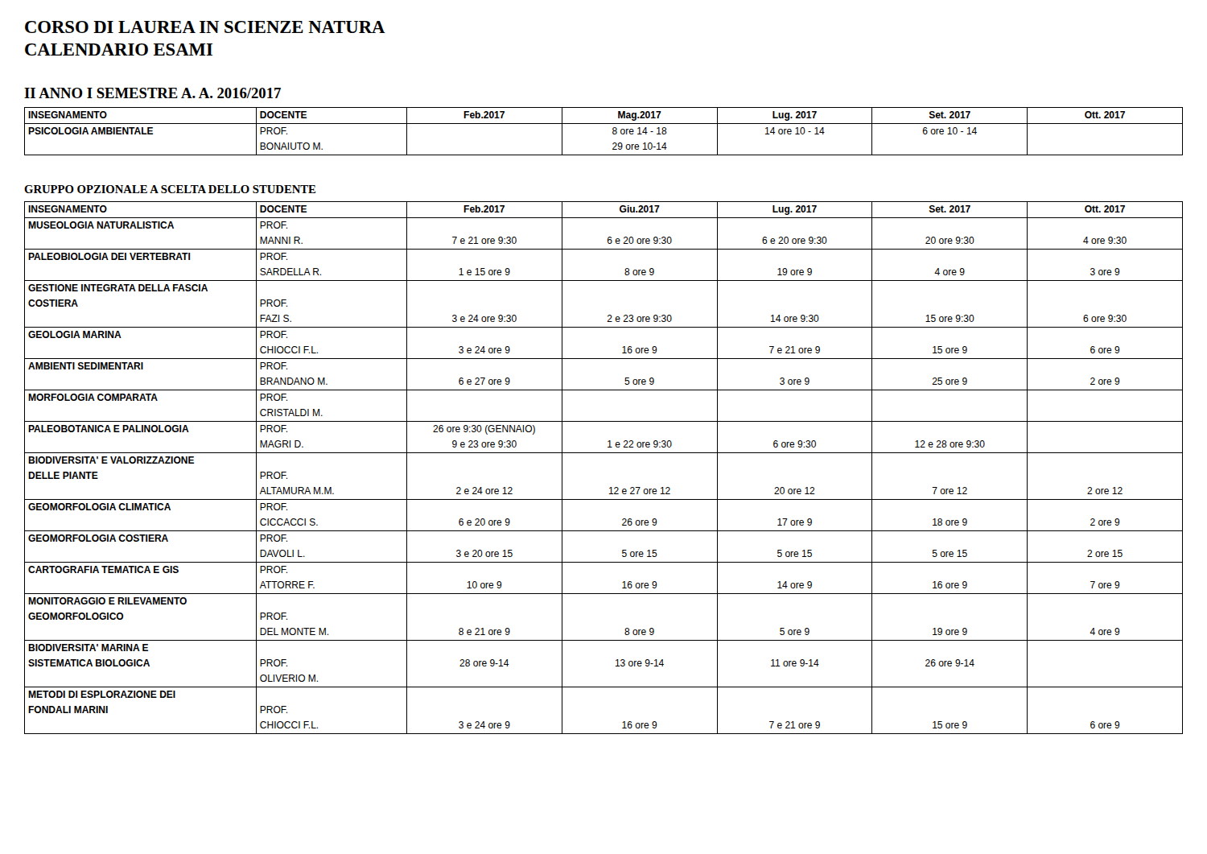CORSO DI LAUREA IN SCIENZE NATURA
CALENDARIO ESAMI
II ANNO I SEMESTRE A. A. 2016/2017
| INSEGNAMENTO | DOCENTE | Feb.2017 | Mag.2017 | Lug. 2017 | Set. 2017 | Ott. 2017 |
| --- | --- | --- | --- | --- | --- | --- |
| PSICOLOGIA AMBIENTALE | PROF. | | 8 ore 14 - 18 | 14 ore 10 - 14 | 6 ore 10 - 14 | |
| | BONAIUTO M. | | 29 ore 10-14 | | | |
GRUPPO OPZIONALE A SCELTA DELLO STUDENTE
| INSEGNAMENTO | DOCENTE | Feb.2017 | Giu.2017 | Lug. 2017 | Set. 2017 | Ott. 2017 |
| --- | --- | --- | --- | --- | --- | --- |
| MUSEOLOGIA NATURALISTICA | PROF. | | | | | |
| | MANNI R. | 7 e 21 ore 9:30 | 6 e 20 ore 9:30 | 6 e 20 ore 9:30 | 20 ore 9:30 | 4 ore 9:30 |
| PALEOBIOLOGIA DEI VERTEBRATI | PROF. | | | | | |
| | SARDELLA R. | 1 e 15 ore 9 | 8 ore 9 | 19 ore 9 | 4 ore 9 | 3 ore 9 |
| GESTIONE INTEGRATA DELLA FASCIA | | | | | | |
| COSTIERA | PROF. | | | | | |
| | FAZI S. | 3 e 24 ore 9:30 | 2 e 23 ore 9:30 | 14 ore 9:30 | 15 ore 9:30 | 6 ore 9:30 |
| GEOLOGIA MARINA | PROF. | | | | | |
| | CHIOCCI F.L. | 3 e 24 ore 9 | 16 ore 9 | 7 e 21 ore 9 | 15 ore 9 | 6 ore 9 |
| AMBIENTI SEDIMENTARI | PROF. | | | | | |
| | BRANDANO M. | 6 e 27 ore 9 | 5 ore 9 | 3 ore 9 | 25 ore 9 | 2 ore 9 |
| MORFOLOGIA COMPARATA | PROF. | | | | | |
| | CRISTALDI M. | | | | | |
| PALEOBOTANICA E PALINOLOGIA | PROF. | 26 ore 9:30 (GENNAIO) | | | | |
| | MAGRI D. | 9 e 23 ore 9:30 | 1 e 22 ore 9:30 | 6 ore 9:30 | 12 e 28 ore 9:30 | |
| BIODIVERSITA' E VALORIZZAZIONE | | | | | | |
| DELLE PIANTE | PROF. | | | | | |
| | ALTAMURA M.M. | 2 e 24 ore 12 | 12 e 27 ore 12 | 20 ore 12 | 7 ore 12 | 2 ore 12 |
| GEOMORFOLOGIA CLIMATICA | PROF. | | | | | |
| | CICCACCI S. | 6 e 20 ore 9 | 26 ore 9 | 17 ore 9 | 18 ore 9 | 2 ore 9 |
| GEOMORFOLOGIA COSTIERA | PROF. | | | | | |
| | DAVOLI L. | 3 e 20 ore 15 | 5 ore 15 | 5 ore 15 | 5 ore 15 | 2 ore 15 |
| CARTOGRAFIA TEMATICA E GIS | PROF. | | | | | |
| | ATTORRE F. | 10 ore 9 | 16 ore 9 | 14 ore 9 | 16 ore 9 | 7 ore 9 |
| MONITORAGGIO E RILEVAMENTO | | | | | | |
| GEOMORFOLOGICO | PROF. | | | | | |
| | DEL MONTE M. | 8 e 21 ore 9 | 8 ore 9 | 5 ore 9 | 19 ore 9 | 4 ore 9 |
| BIODIVERSITA' MARINA E | | | | | | |
| SISTEMATICA BIOLOGICA | PROF. | 28 ore 9-14 | 13 ore 9-14 | 11 ore 9-14 | 26 ore 9-14 | |
| | OLIVERIO M. | | | | | |
| METODI DI ESPLORAZIONE DEI | | | | | | |
| FONDALI MARINI | PROF. | | | | | |
| | CHIOCCI F.L. | 3 e 24 ore 9 | 16 ore 9 | 7 e 21 ore 9 | 15 ore 9 | 6 ore 9 |